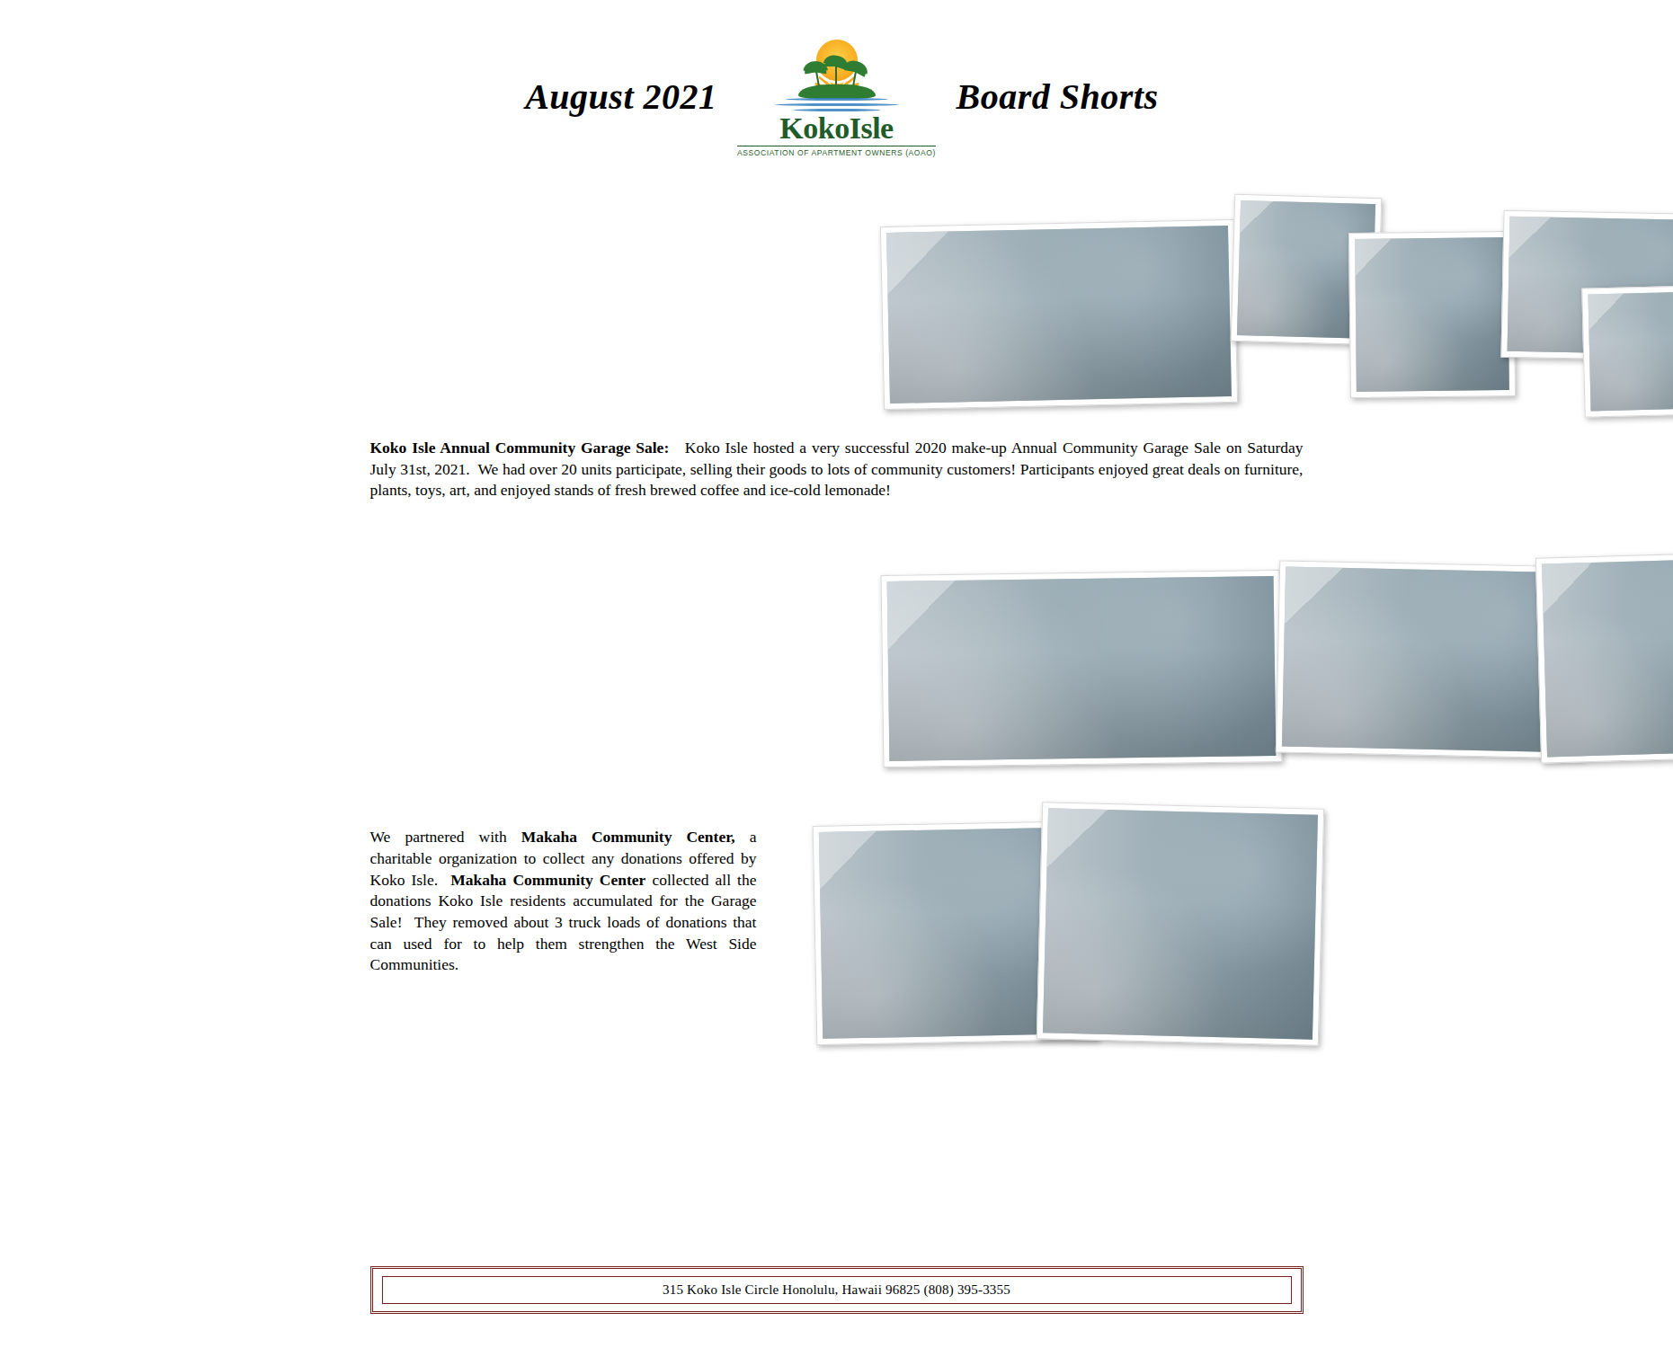August 2021
Koko Isle
ASSOCIATION OF APARTMENT OWNERS (AOAO)
Board Shorts
Koko Isle Annual Community Garage Sale: Koko Isle hosted a very successful 2020 make-up Annual Community Garage Sale on Saturday July 31st, 2021. We had over 20 units participate, selling their goods to lots of community customers! Participants enjoyed great deals on furniture, plants, toys, art, and enjoyed stands of fresh brewed coffee and ice-cold lemonade!
We partnered with Makaha Community Center, a charitable organization to collect any donations offered by Koko Isle. Makaha Community Center collected all the donations Koko Isle residents accumulated for the Garage Sale! They removed about 3 truck loads of donations that can used for to help them strengthen the West Side Communities.
315 Koko Isle Circle Honolulu, Hawaii 96825 (808) 395-3355